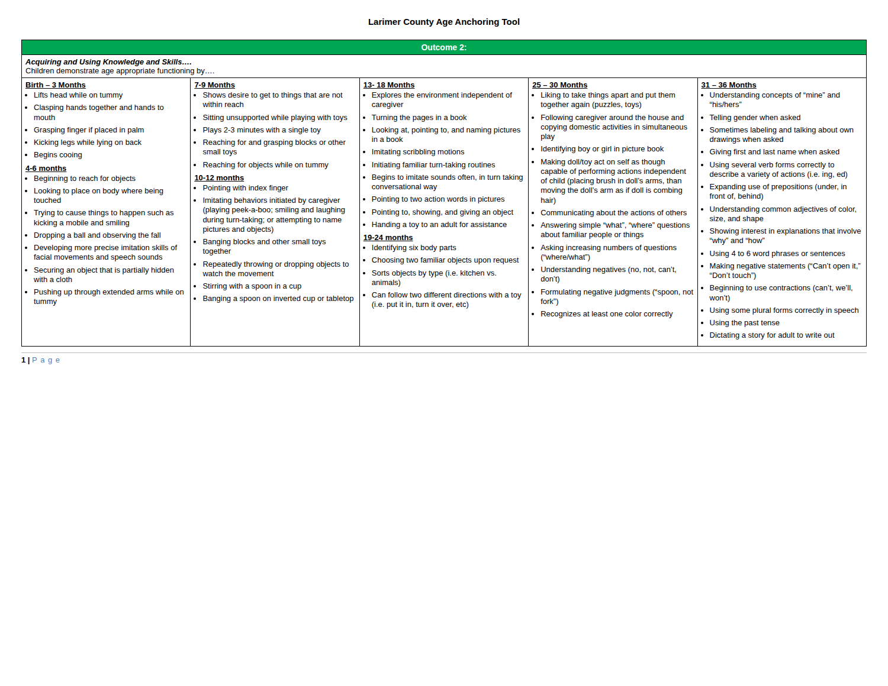Larimer County Age Anchoring Tool
| Outcome 2: |
| Acquiring and Using Knowledge and Skills…. Children demonstrate age appropriate functioning by…. |
| Birth – 3 Months Lifts head while on tummy Clasping hands together and hands to mouth Grasping finger if placed in palm Kicking legs while lying on back Begins cooing 4-6 months Beginning to reach for objects Looking to place on body where being touched Trying to cause things to happen such as kicking a mobile and smiling Dropping a ball and observing the fall Developing more precise imitation skills of facial movements and speech sounds Securing an object that is partially hidden with a cloth Pushing up through extended arms while on tummy | 7-9 Months Shows desire to get to things that are not within reach Sitting unsupported while playing with toys Plays 2-3 minutes with a single toy Reaching for and grasping blocks or other small toys Reaching for objects while on tummy 10-12 months Pointing with index finger Imitating behaviors initiated by caregiver (playing peek-a-boo; smiling and laughing during turn-taking; or attempting to name pictures and objects) Banging blocks and other small toys together Repeatedly throwing or dropping objects to watch the movement Stirring with a spoon in a cup Banging a spoon on inverted cup or tabletop | 13- 18 Months Explores the environment independent of caregiver Turning the pages in a book Looking at, pointing to, and naming pictures in a book Imitating scribbling motions Initiating familiar turn-taking routines Begins to imitate sounds often, in turn taking conversational way Pointing to two action words in pictures Pointing to, showing, and giving an object Handing a toy to an adult for assistance 19-24 months Identifying six body parts Choosing two familiar objects upon request Sorts objects by type (i.e. kitchen vs. animals) Can follow two different directions with a toy (i.e. put it in, turn it over, etc) | 25 – 30 Months Liking to take things apart and put them together again (puzzles, toys) Following caregiver around the house and copying domestic activities in simultaneous play Identifying boy or girl in picture book Making doll/toy act on self as though capable of performing actions independent of child (placing brush in doll’s arms, than moving the doll’s arm as if doll is combing hair) Communicating about the actions of others Answering simple “what”, “where” questions about familiar people or things Asking increasing numbers of questions (“where/what”) Understanding negatives (no, not, can’t, don’t) Formulating negative judgments (“spoon, not fork”) Recognizes at least one color correctly | 31 – 36 Months Understanding concepts of “mine” and “his/hers” Telling gender when asked Sometimes labeling and talking about own drawings when asked Giving first and last name when asked Using several verb forms correctly to describe a variety of actions (i.e. ing, ed) Expanding use of prepositions (under, in front of, behind) Understanding common adjectives of color, size, and shape Showing interest in explanations that involve “why” and “how” Using 4 to 6 word phrases or sentences Making negative statements (“Can’t open it,” “Don’t touch”) Beginning to use contractions (can’t, we’ll, won’t) Using some plural forms correctly in speech Using the past tense Dictating a story for adult to write out |
1 | P a g e